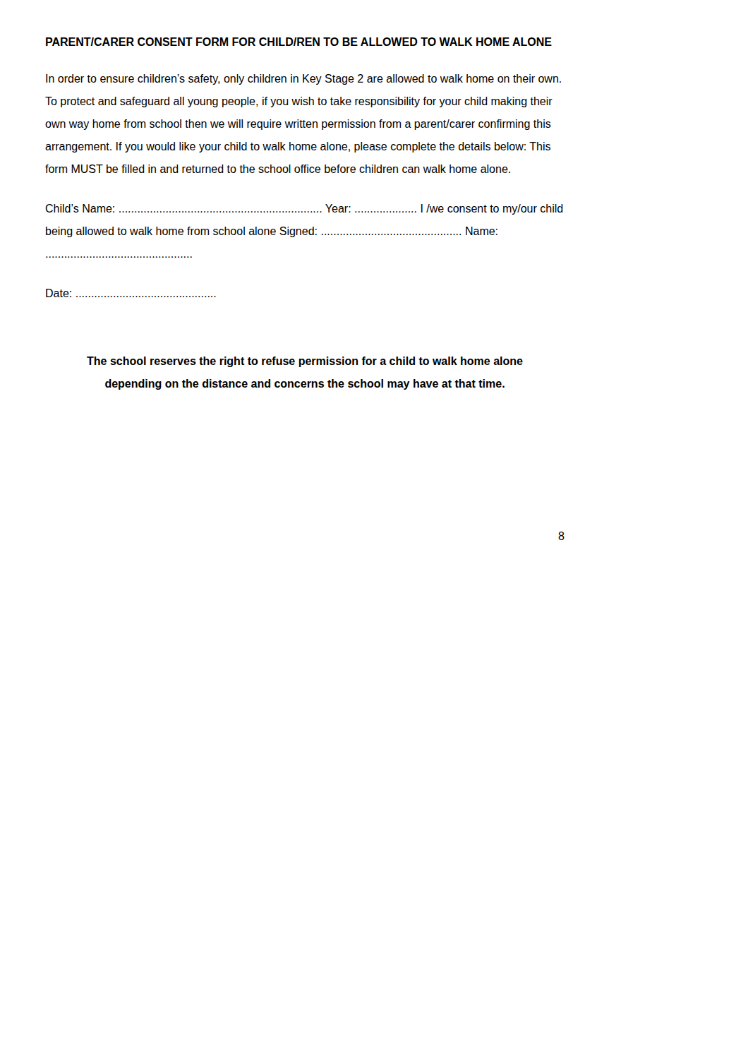Parent/Carer Consent Form for Child/ren to be Allowed to Walk Home Alone
In order to ensure children’s safety, only children in Key Stage 2 are allowed to walk home on their own. To protect and safeguard all young people, if you wish to take responsibility for your child making their own way home from school then we will require written permission from a parent/carer confirming this arrangement. If you would like your child to walk home alone, please complete the details below: This form MUST be filled in and returned to the school office before children can walk home alone.
Child’s Name: ................................................................. Year: .................... I /we consent to my/our child being allowed to walk home from school alone Signed: ............................................. Name: ...............................................
Date: .............................................
The school reserves the right to refuse permission for a child to walk home alone depending on the distance and concerns the school may have at that time.
8